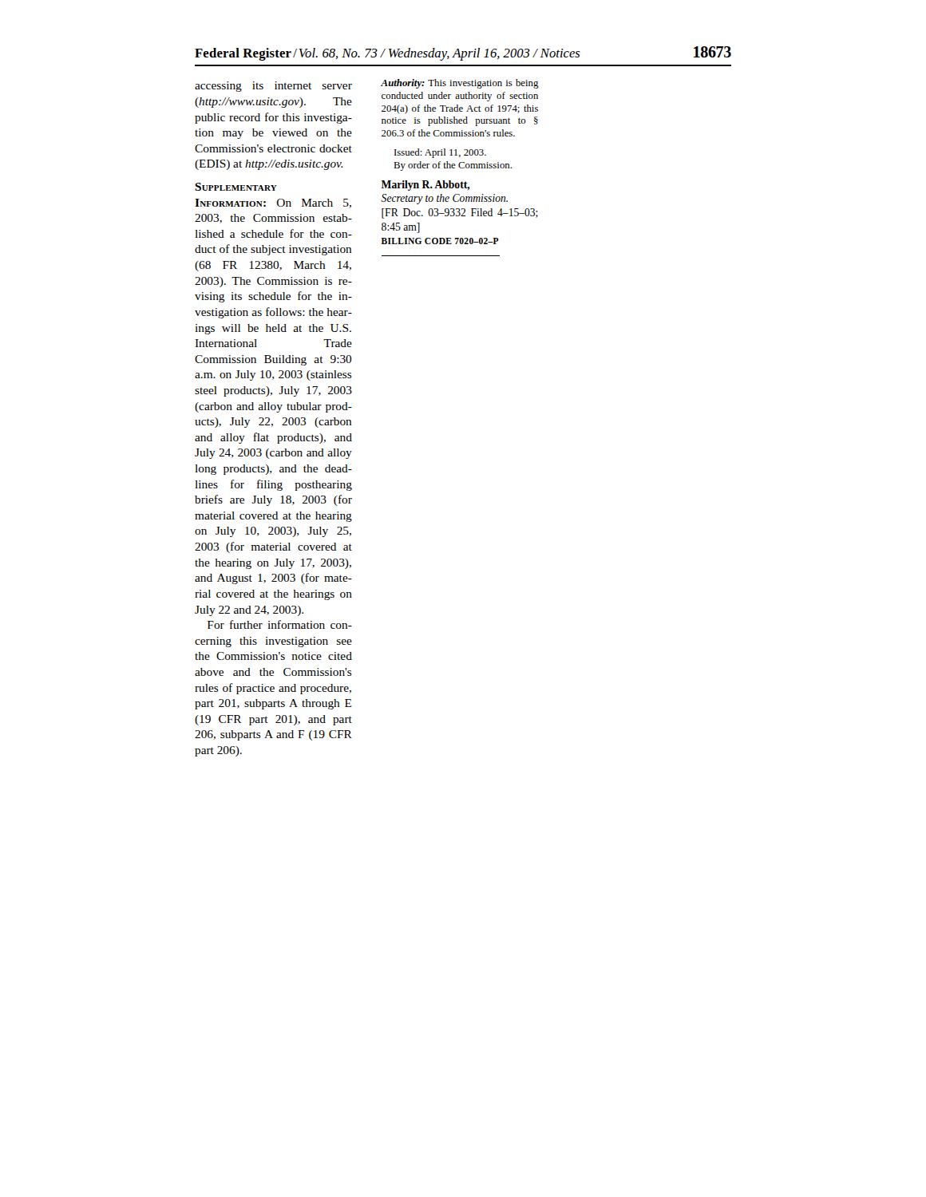Federal Register/Vol. 68, No. 73 / Wednesday, April 16, 2003 / Notices
18673
accessing its internet server (http://www.usitc.gov). The public record for this investigation may be viewed on the Commission's electronic docket (EDIS) at http://edis.usitc.gov.
Supplementary Information: On March 5, 2003, the Commission established a schedule for the conduct of the subject investigation (68 FR 12380, March 14, 2003). The Commission is revising its schedule for the investigation as follows: the hearings will be held at the U.S. International Trade Commission Building at 9:30 a.m. on July 10, 2003 (stainless steel products), July 17, 2003 (carbon and alloy tubular products), July 22, 2003 (carbon and alloy flat products), and July 24, 2003 (carbon and alloy long products), and the deadlines for filing posthearing briefs are July 18, 2003 (for material covered at the hearing on July 10, 2003), July 25, 2003 (for material covered at the hearing on July 17, 2003), and August 1, 2003 (for material covered at the hearings on July 22 and 24, 2003).
For further information concerning this investigation see the Commission's notice cited above and the Commission's rules of practice and procedure, part 201, subparts A through E (19 CFR part 201), and part 206, subparts A and F (19 CFR part 206).
Authority: This investigation is being conducted under authority of section 204(a) of the Trade Act of 1974; this notice is published pursuant to § 206.3 of the Commission's rules.
Issued: April 11, 2003.
By order of the Commission.
Marilyn R. Abbott,
Secretary to the Commission.
[FR Doc. 03–9332 Filed 4–15–03; 8:45 am]
BILLING CODE 7020–02–P